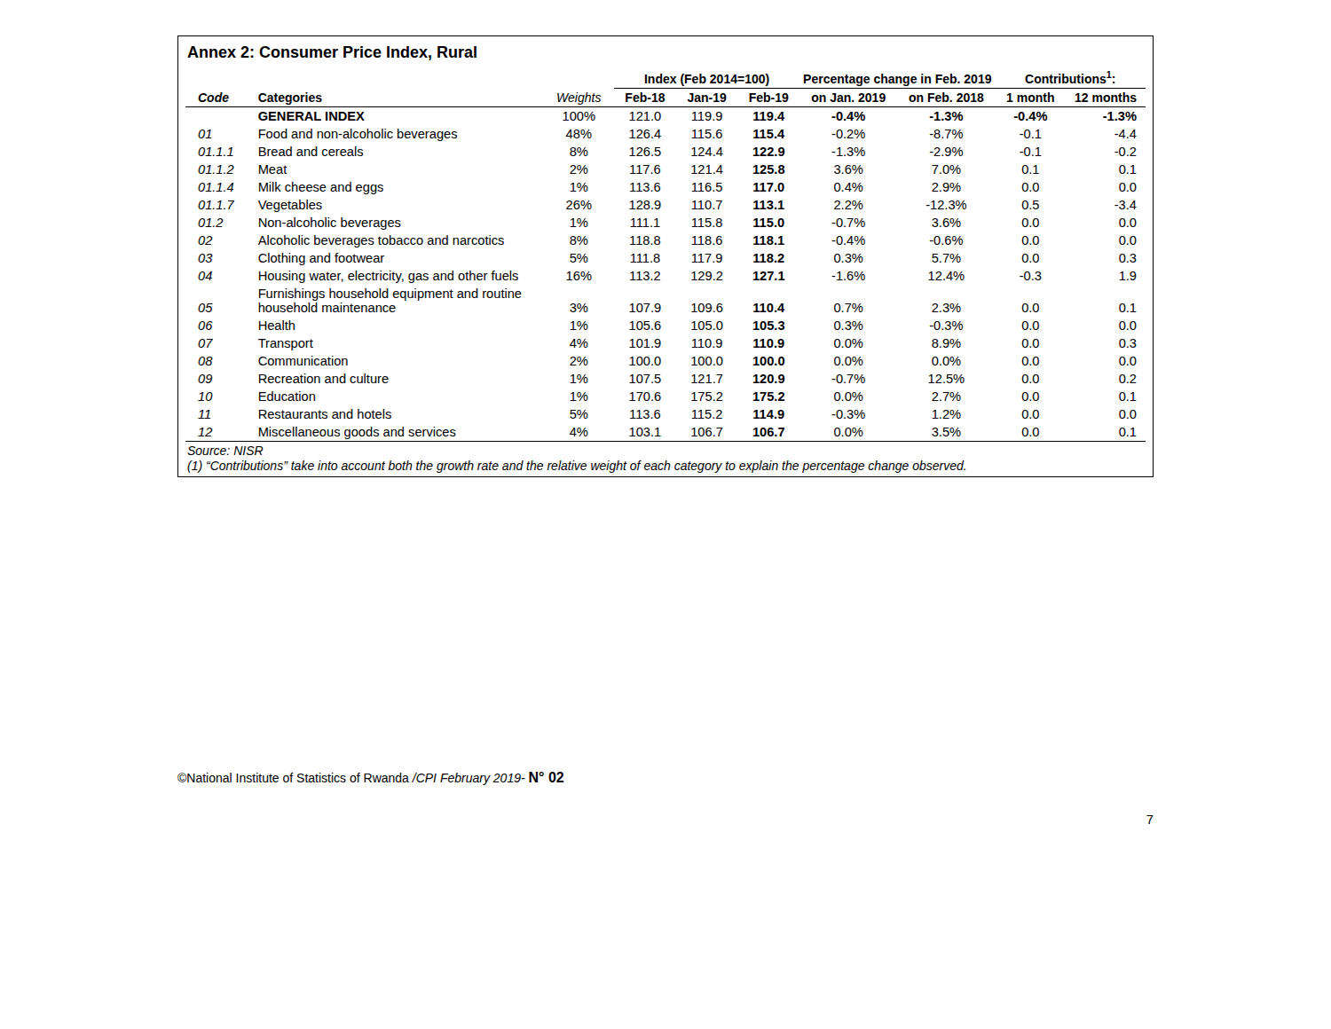Annex 2: Consumer Price Index, Rural
| | | | Index (Feb 2014=100) | Percentage change in Feb. 2019 | Contributions 1 : |
| --- | --- | --- | --- | --- | --- |
| Code | Categories | Weights | Feb-18 | Jan-19 | Feb-19 | on Jan. 2019 | on Feb. 2018 | 1 month | 12 months |
| | GENERAL INDEX | 100% | 121.0 | 119.9 | 119.4 | -0.4% | -1.3% | -0.4% | -1.3% |
| 01 | Food and non-alcoholic beverages | 48% | 126.4 | 115.6 | 115.4 | -0.2% | -8.7% | -0.1 | -4.4 |
| 01.1.1 | Bread and cereals | 8% | 126.5 | 124.4 | 122.9 | -1.3% | -2.9% | -0.1 | -0.2 |
| 01.1.2 | Meat | 2% | 117.6 | 121.4 | 125.8 | 3.6% | 7.0% | 0.1 | 0.1 |
| 01.1.4 | Milk cheese and eggs | 1% | 113.6 | 116.5 | 117.0 | 0.4% | 2.9% | 0.0 | 0.0 |
| 01.1.7 | Vegetables | 26% | 128.9 | 110.7 | 113.1 | 2.2% | -12.3% | 0.5 | -3.4 |
| 01.2 | Non-alcoholic beverages | 1% | 111.1 | 115.8 | 115.0 | -0.7% | 3.6% | 0.0 | 0.0 |
| 02 | Alcoholic beverages tobacco and narcotics | 8% | 118.8 | 118.6 | 118.1 | -0.4% | -0.6% | 0.0 | 0.0 |
| 03 | Clothing and footwear | 5% | 111.8 | 117.9 | 118.2 | 0.3% | 5.7% | 0.0 | 0.3 |
| 04 | Housing water, electricity, gas and other fuels | 16% | 113.2 | 129.2 | 127.1 | -1.6% | 12.4% | -0.3 | 1.9 |
| 05 | Furnishings household equipment and routine household maintenance | 3% | 107.9 | 109.6 | 110.4 | 0.7% | 2.3% | 0.0 | 0.1 |
| 06 | Health | 1% | 105.6 | 105.0 | 105.3 | 0.3% | -0.3% | 0.0 | 0.0 |
| 07 | Transport | 4% | 101.9 | 110.9 | 110.9 | 0.0% | 8.9% | 0.0 | 0.3 |
| 08 | Communication | 2% | 100.0 | 100.0 | 100.0 | 0.0% | 0.0% | 0.0 | 0.0 |
| 09 | Recreation and culture | 1% | 107.5 | 121.7 | 120.9 | -0.7% | 12.5% | 0.0 | 0.2 |
| 10 | Education | 1% | 170.6 | 175.2 | 175.2 | 0.0% | 2.7% | 0.0 | 0.1 |
| 11 | Restaurants and hotels | 5% | 113.6 | 115.2 | 114.9 | -0.3% | 1.2% | 0.0 | 0.0 |
| 12 | Miscellaneous goods and services | 4% | 103.1 | 106.7 | 106.7 | 0.0% | 3.5% | 0.0 | 0.1 |
Source: NISR
(1) “Contributions” take into account both the growth rate and the relative weight of each category to explain the percentage change observed.
©National Institute of Statistics of Rwanda /CPI February 2019- N° 02
7